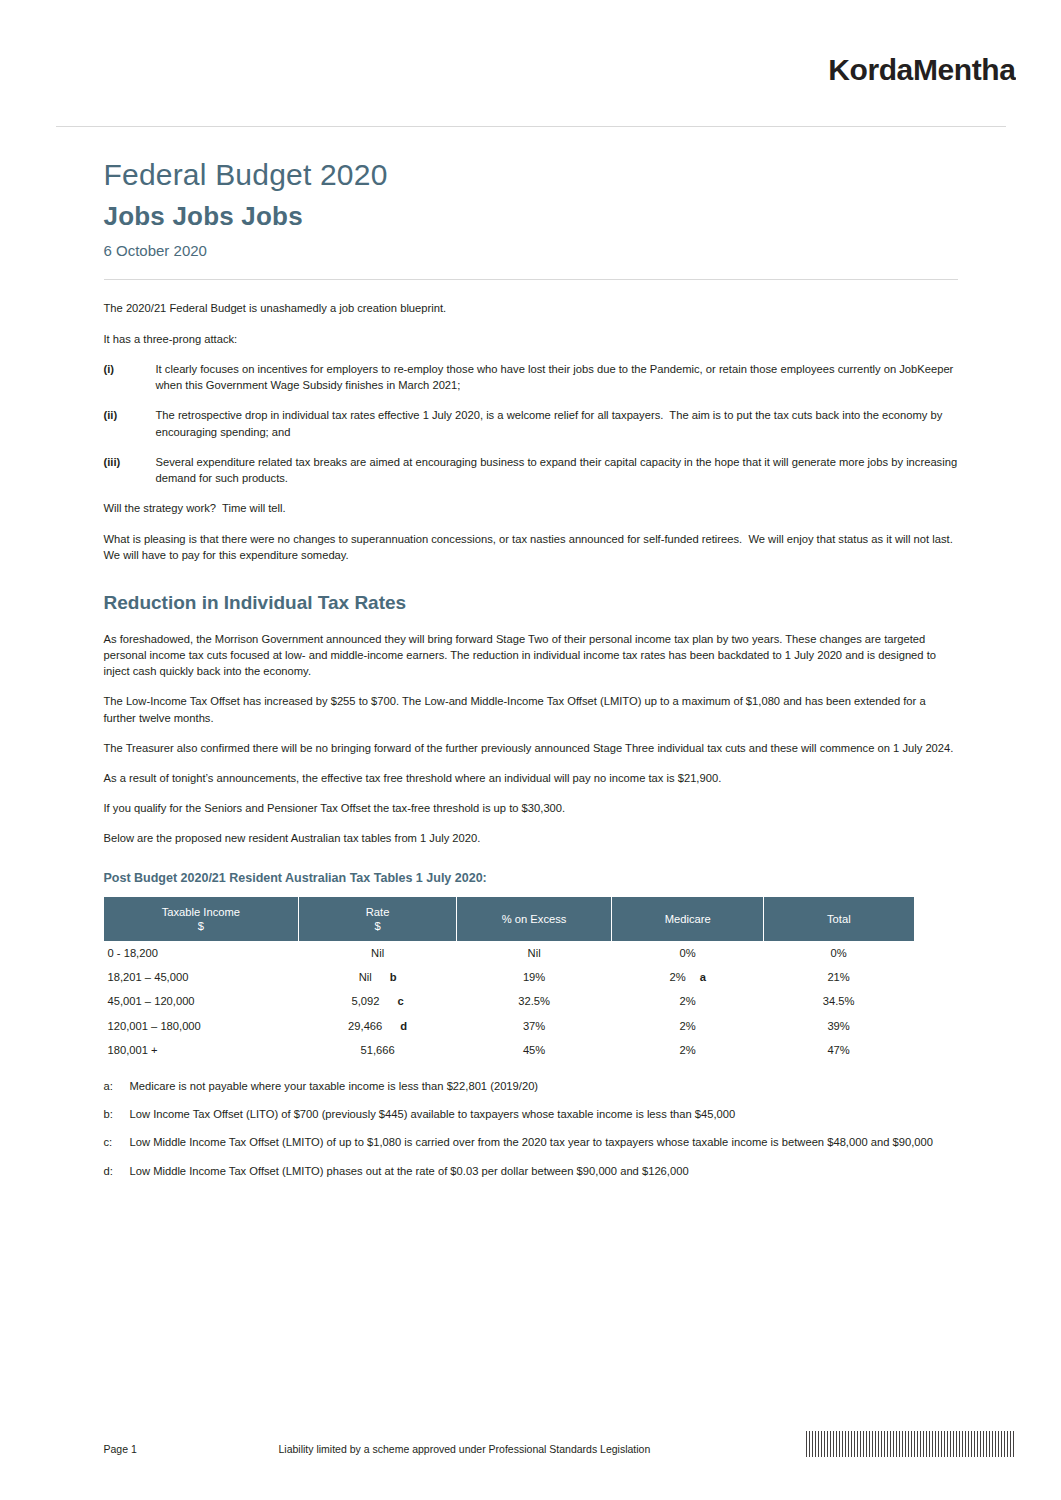KordaMentha
Federal Budget 2020
Jobs Jobs Jobs
6 October 2020
The 2020/21 Federal Budget is unashamedly a job creation blueprint.
It has a three-prong attack:
(i)
It clearly focuses on incentives for employers to re-employ those who have lost their jobs due to the Pandemic, or retain those employees currently on JobKeeper when this Government Wage Subsidy finishes in March 2021;
(ii)
The retrospective drop in individual tax rates effective 1 July 2020, is a welcome relief for all taxpayers. The aim is to put the tax cuts back into the economy by encouraging spending; and
(iii)
Several expenditure related tax breaks are aimed at encouraging business to expand their capital capacity in the hope that it will generate more jobs by increasing demand for such products.
Will the strategy work? Time will tell.
What is pleasing is that there were no changes to superannuation concessions, or tax nasties announced for self-funded retirees. We will enjoy that status as it will not last. We will have to pay for this expenditure someday.
Reduction in Individual Tax Rates
As foreshadowed, the Morrison Government announced they will bring forward Stage Two of their personal income tax plan by two years. These changes are targeted personal income tax cuts focused at low- and middle-income earners. The reduction in individual income tax rates has been backdated to 1 July 2020 and is designed to inject cash quickly back into the economy.
The Low-Income Tax Offset has increased by $255 to $700. The Low-and Middle-Income Tax Offset (LMITO) up to a maximum of $1,080 and has been extended for a further twelve months.
The Treasurer also confirmed there will be no bringing forward of the further previously announced Stage Three individual tax cuts and these will commence on 1 July 2024.
As a result of tonight’s announcements, the effective tax free threshold where an individual will pay no income tax is $21,900.
If you qualify for the Seniors and Pensioner Tax Offset the tax-free threshold is up to $30,300.
Below are the proposed new resident Australian tax tables from 1 July 2020.
Post Budget 2020/21 Resident Australian Tax Tables 1 July 2020:
| Taxable Income $ | Rate $ | % on Excess | Medicare | Total |
| --- | --- | --- | --- | --- |
| 0 - 18,200 | Nil | Nil | 0% | 0% |
| 18,201 – 45,000 | Nil b | 19% | 2% a | 21% |
| 45,001 – 120,000 | 5,092 c | 32.5% | 2% | 34.5% |
| 120,001 – 180,000 | 29,466 d | 37% | 2% | 39% |
| 180,001 + | 51,666 | 45% | 2% | 47% |
a:
Medicare is not payable where your taxable income is less than $22,801 (2019/20)
b:
Low Income Tax Offset (LITO) of $700 (previously $445) available to taxpayers whose taxable income is less than $45,000
c:
Low Middle Income Tax Offset (LMITO) of up to $1,080 is carried over from the 2020 tax year to taxpayers whose taxable income is between $48,000 and $90,000
d:
Low Middle Income Tax Offset (LMITO) phases out at the rate of $0.03 per dollar between $90,000 and $126,000
Page 1
Liability limited by a scheme approved under Professional Standards Legislation